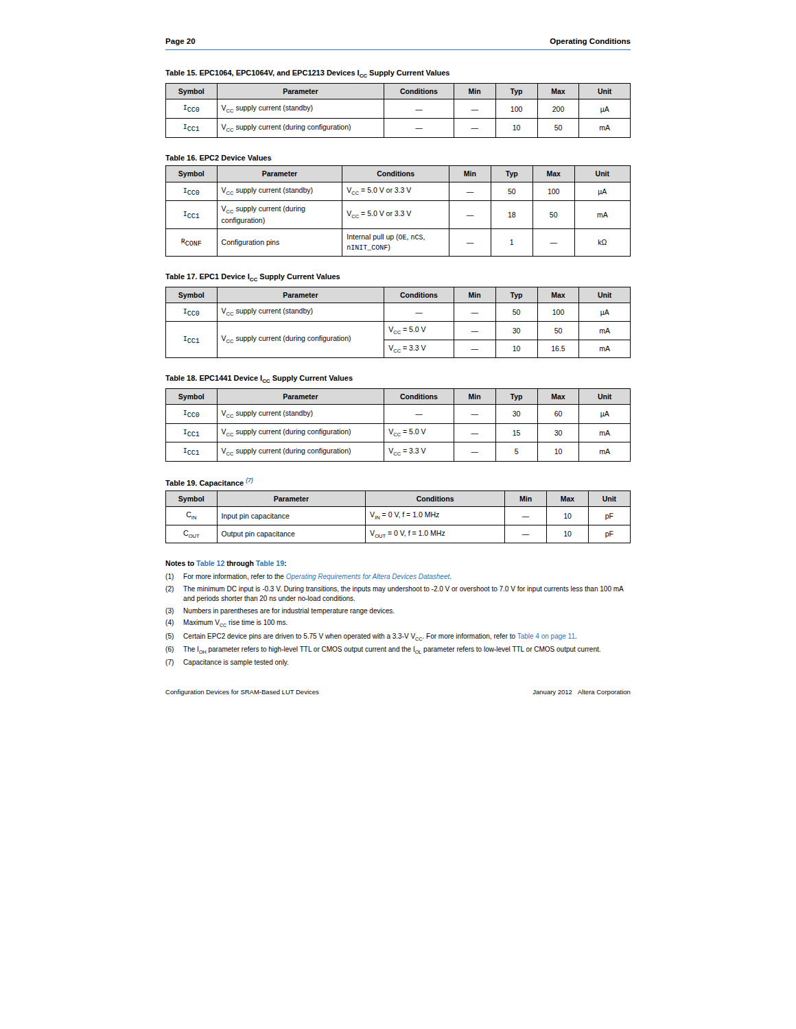Page 20
Operating Conditions
Table 15. EPC1064, EPC1064V, and EPC1213 Devices ICC Supply Current Values
| Symbol | Parameter | Conditions | Min | Typ | Max | Unit |
| --- | --- | --- | --- | --- | --- | --- |
| I CC0 | V CC supply current (standby) | — | — | 100 | 200 | µA |
| I CC1 | V CC supply current (during configuration) | — | — | 10 | 50 | mA |
Table 16. EPC2 Device Values
| Symbol | Parameter | Conditions | Min | Typ | Max | Unit |
| --- | --- | --- | --- | --- | --- | --- |
| I CC0 | V CC supply current (standby) | V CC = 5.0 V or 3.3 V | — | 50 | 100 | µA |
| I CC1 | V CC supply current (during configuration) | V CC = 5.0 V or 3.3 V | — | 18 | 50 | mA |
| R CONF | Configuration pins | Internal pull up ( OE , n CS , nINIT_CONF ) | — | 1 | — | kΩ |
Table 17. EPC1 Device ICC Supply Current Values
| Symbol | Parameter | Conditions | Min | Typ | Max | Unit |
| --- | --- | --- | --- | --- | --- | --- |
| I CC0 | V CC supply current (standby) | — | — | 50 | 100 | µA |
| I CC1 | V CC supply current (during configuration) | V CC = 5.0 V | — | 30 | 50 | mA |
| V CC = 3.3 V | — | 10 | 16.5 | mA |
Table 18. EPC1441 Device ICC Supply Current Values
| Symbol | Parameter | Conditions | Min | Typ | Max | Unit |
| --- | --- | --- | --- | --- | --- | --- |
| I CC0 | V CC supply current (standby) | — | — | 30 | 60 | µA |
| I CC1 | V CC supply current (during configuration) | V CC = 5.0 V | — | 15 | 30 | mA |
| I CC1 | V CC supply current (during configuration) | V CC = 3.3 V | — | 5 | 10 | mA |
Table 19. Capacitance (7)
| Symbol | Parameter | Conditions | Min | Max | Unit |
| --- | --- | --- | --- | --- | --- |
| C IN | Input pin capacitance | V IN = 0 V, f = 1.0 MHz | — | 10 | pF |
| C OUT | Output pin capacitance | V OUT = 0 V, f = 1.0 MHz | — | 10 | pF |
Notes to Table 12 through Table 19:
(1) For more information, refer to the Operating Requirements for Altera Devices Datasheet.
(2) The minimum DC input is -0.3 V. During transitions, the inputs may undershoot to -2.0 V or overshoot to 7.0 V for input currents less than 100 mA and periods shorter than 20 ns under no-load conditions.
(3) Numbers in parentheses are for industrial temperature range devices.
(4) Maximum VCC rise time is 100 ms.
(5) Certain EPC2 device pins are driven to 5.75 V when operated with a 3.3-V VCC. For more information, refer to Table 4 on page 11.
(6) The IOH parameter refers to high-level TTL or CMOS output current and the IOL parameter refers to low-level TTL or CMOS output current.
(7) Capacitance is sample tested only.
Configuration Devices for SRAM-Based LUT Devices
January 2012 Altera Corporation